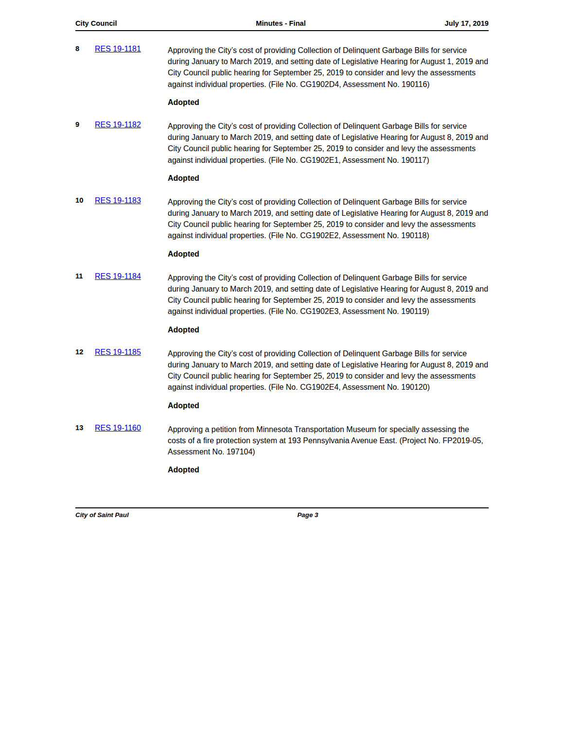City Council
Minutes - Final
July 17, 2019
| 8 | RES 19-1181 | Approving the City’s cost of providing Collection of Delinquent Garbage Bills for service during January to March 2019, and setting date of Legislative Hearing for August 1, 2019 and City Council public hearing for September 25, 2019 to consider and levy the assessments against individual properties. (File No. CG1902D4, Assessment No. 190116) Adopted |
| 9 | RES 19-1182 | Approving the City’s cost of providing Collection of Delinquent Garbage Bills for service during January to March 2019, and setting date of Legislative Hearing for August 8, 2019 and City Council public hearing for September 25, 2019 to consider and levy the assessments against individual properties. (File No. CG1902E1, Assessment No. 190117) Adopted |
| 10 | RES 19-1183 | Approving the City’s cost of providing Collection of Delinquent Garbage Bills for service during January to March 2019, and setting date of Legislative Hearing for August 8, 2019 and City Council public hearing for September 25, 2019 to consider and levy the assessments against individual properties. (File No. CG1902E2, Assessment No. 190118) Adopted |
| 11 | RES 19-1184 | Approving the City’s cost of providing Collection of Delinquent Garbage Bills for service during January to March 2019, and setting date of Legislative Hearing for August 8, 2019 and City Council public hearing for September 25, 2019 to consider and levy the assessments against individual properties. (File No. CG1902E3, Assessment No. 190119) Adopted |
| 12 | RES 19-1185 | Approving the City’s cost of providing Collection of Delinquent Garbage Bills for service during January to March 2019, and setting date of Legislative Hearing for August 8, 2019 and City Council public hearing for September 25, 2019 to consider and levy the assessments against individual properties. (File No. CG1902E4, Assessment No. 190120) Adopted |
| 13 | RES 19-1160 | Approving a petition from Minnesota Transportation Museum for specially assessing the costs of a fire protection system at 193 Pennsylvania Avenue East. (Project No. FP2019-05, Assessment No. 197104) Adopted |
City of Saint Paul
Page 3